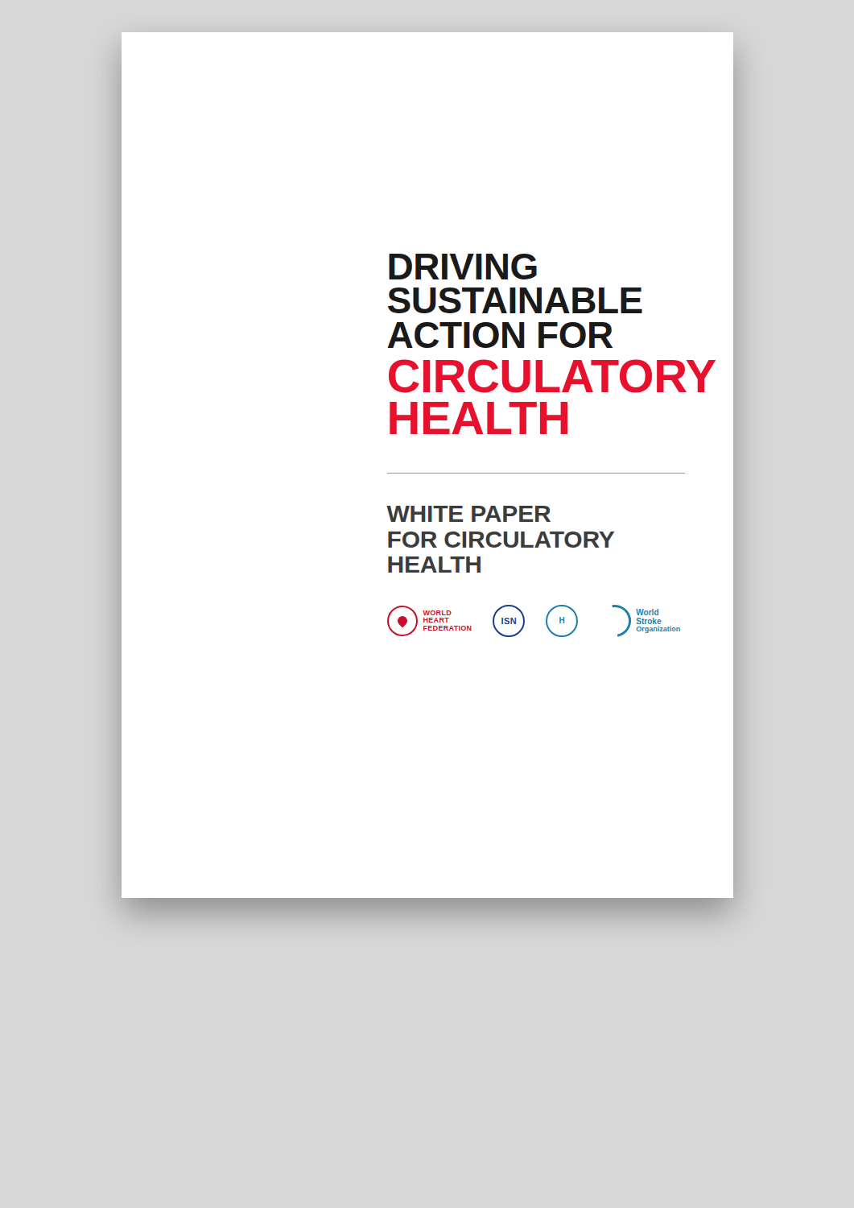Driving Sustainable
Action for Circulatory
Health
White Paper
for Circulatory Health
World Heart Federation
ISN
H
World Stroke Organization